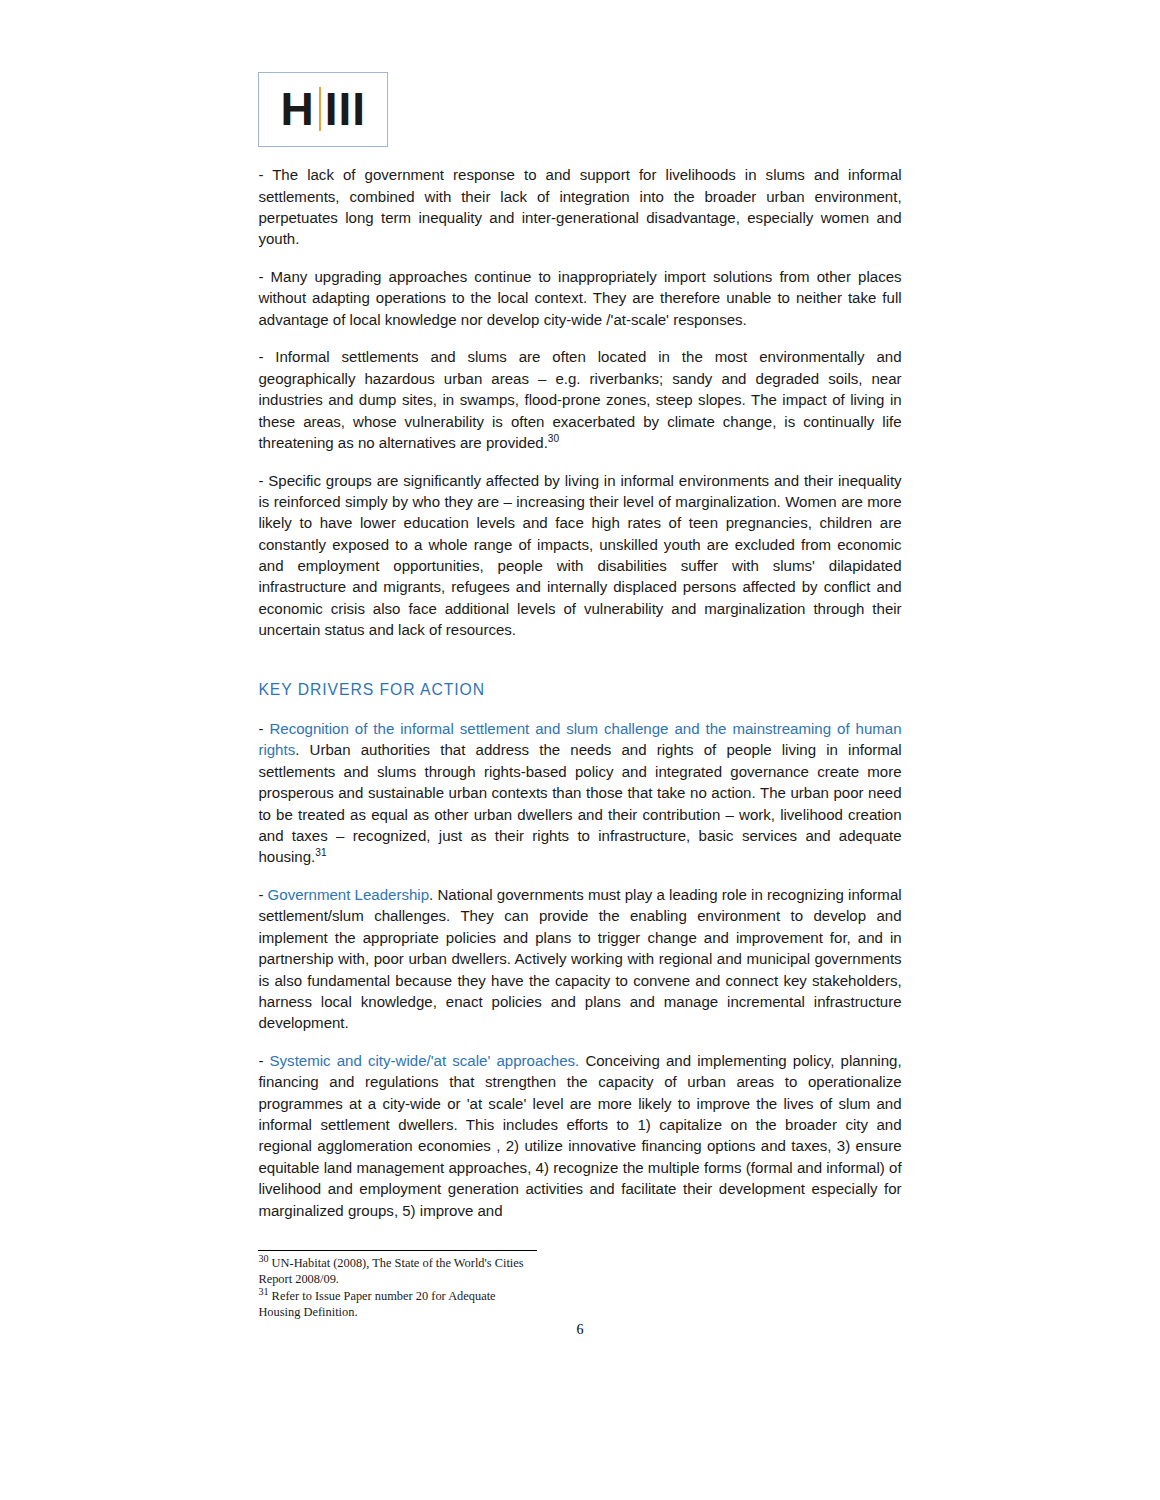H III
- The lack of government response to and support for livelihoods in slums and informal settlements, combined with their lack of integration into the broader urban environment, perpetuates long term inequality and inter-generational disadvantage, especially women and youth.
- Many upgrading approaches continue to inappropriately import solutions from other places without adapting operations to the local context. They are therefore unable to neither take full advantage of local knowledge nor develop city-wide /'at-scale' responses.
- Informal settlements and slums are often located in the most environmentally and geographically hazardous urban areas – e.g. riverbanks; sandy and degraded soils, near industries and dump sites, in swamps, flood-prone zones, steep slopes. The impact of living in these areas, whose vulnerability is often exacerbated by climate change, is continually life threatening as no alternatives are provided.30
- Specific groups are significantly affected by living in informal environments and their inequality is reinforced simply by who they are – increasing their level of marginalization. Women are more likely to have lower education levels and face high rates of teen pregnancies, children are constantly exposed to a whole range of impacts, unskilled youth are excluded from economic and employment opportunities, people with disabilities suffer with slums' dilapidated infrastructure and migrants, refugees and internally displaced persons affected by conflict and economic crisis also face additional levels of vulnerability and marginalization through their uncertain status and lack of resources.
KEY DRIVERS FOR ACTION
- Recognition of the informal settlement and slum challenge and the mainstreaming of human rights. Urban authorities that address the needs and rights of people living in informal settlements and slums through rights-based policy and integrated governance create more prosperous and sustainable urban contexts than those that take no action. The urban poor need to be treated as equal as other urban dwellers and their contribution – work, livelihood creation and taxes – recognized, just as their rights to infrastructure, basic services and adequate housing.31
- Government Leadership. National governments must play a leading role in recognizing informal settlement/slum challenges. They can provide the enabling environment to develop and implement the appropriate policies and plans to trigger change and improvement for, and in partnership with, poor urban dwellers. Actively working with regional and municipal governments is also fundamental because they have the capacity to convene and connect key stakeholders, harness local knowledge, enact policies and plans and manage incremental infrastructure development.
- Systemic and city-wide/'at scale' approaches. Conceiving and implementing policy, planning, financing and regulations that strengthen the capacity of urban areas to operationalize programmes at a city-wide or 'at scale' level are more likely to improve the lives of slum and informal settlement dwellers. This includes efforts to 1) capitalize on the broader city and regional agglomeration economies , 2) utilize innovative financing options and taxes, 3) ensure equitable land management approaches, 4) recognize the multiple forms (formal and informal) of livelihood and employment generation activities and facilitate their development especially for marginalized groups, 5) improve and
30 UN-Habitat (2008), The State of the World's Cities Report 2008/09.
31 Refer to Issue Paper number 20 for Adequate Housing Definition.
6